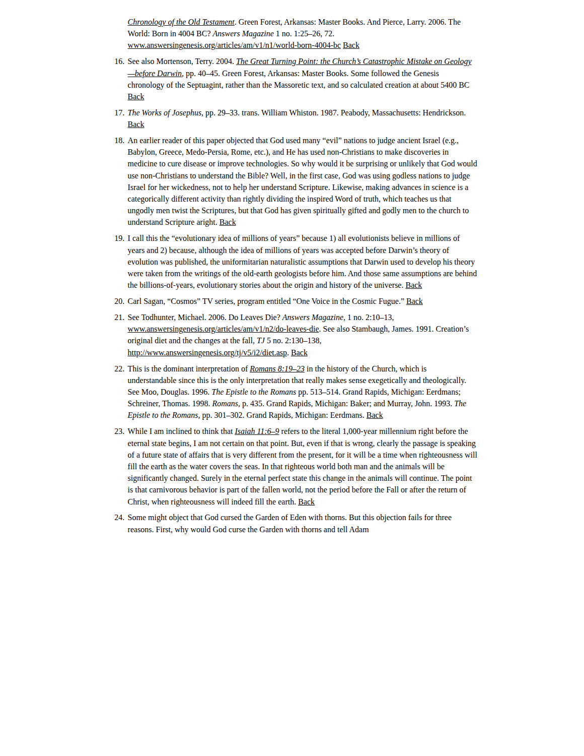Chronology of the Old Testament. Green Forest, Arkansas: Master Books. And Pierce, Larry. 2006. The World: Born in 4004 BC? Answers Magazine 1 no. 1:25–26, 72. www.answersingenesis.org/articles/am/v1/n1/world-born-4004-bc Back
16. See also Mortenson, Terry. 2004. The Great Turning Point: the Church’s Catastrophic Mistake on Geology—before Darwin, pp. 40–45. Green Forest, Arkansas: Master Books. Some followed the Genesis chronology of the Septuagint, rather than the Massoretic text, and so calculated creation at about 5400 BC Back
17. The Works of Josephus, pp. 29–33. trans. William Whiston. 1987. Peabody, Massachusetts: Hendrickson. Back
18. An earlier reader of this paper objected that God used many “evil” nations to judge ancient Israel (e.g., Babylon, Greece, Medo-Persia, Rome, etc.), and He has used non-Christians to make discoveries in medicine to cure disease or improve technologies. So why would it be surprising or unlikely that God would use non-Christians to understand the Bible? Well, in the first case, God was using godless nations to judge Israel for her wickedness, not to help her understand Scripture. Likewise, making advances in science is a categorically different activity than rightly dividing the inspired Word of truth, which teaches us that ungodly men twist the Scriptures, but that God has given spiritually gifted and godly men to the church to understand Scripture aright. Back
19. I call this the “evolutionary idea of millions of years” because 1) all evolutionists believe in millions of years and 2) because, although the idea of millions of years was accepted before Darwin’s theory of evolution was published, the uniformitarian naturalistic assumptions that Darwin used to develop his theory were taken from the writings of the old-earth geologists before him. And those same assumptions are behind the billions-of-years, evolutionary stories about the origin and history of the universe. Back
20. Carl Sagan, “Cosmos” TV series, program entitled “One Voice in the Cosmic Fugue.” Back
21. See Todhunter, Michael. 2006. Do Leaves Die? Answers Magazine, 1 no. 2:10–13, www.answersingenesis.org/articles/am/v1/n2/do-leaves-die. See also Stambaugh, James. 1991. Creation’s original diet and the changes at the fall, TJ 5 no. 2:130–138, http://www.answersingenesis.org/tj/v5/i2/diet.asp. Back
22. This is the dominant interpretation of Romans 8:19–23 in the history of the Church, which is understandable since this is the only interpretation that really makes sense exegetically and theologically. See Moo, Douglas. 1996. The Epistle to the Romans pp. 513–514. Grand Rapids, Michigan: Eerdmans; Schreiner, Thomas. 1998. Romans, p. 435. Grand Rapids, Michigan: Baker; and Murray, John. 1993. The Epistle to the Romans, pp. 301–302. Grand Rapids, Michigan: Eerdmans. Back
23. While I am inclined to think that Isaiah 11:6–9 refers to the literal 1,000-year millennium right before the eternal state begins, I am not certain on that point. But, even if that is wrong, clearly the passage is speaking of a future state of affairs that is very different from the present, for it will be a time when righteousness will fill the earth as the water covers the seas. In that righteous world both man and the animals will be significantly changed. Surely in the eternal perfect state this change in the animals will continue. The point is that carnivorous behavior is part of the fallen world, not the period before the Fall or after the return of Christ, when righteousness will indeed fill the earth. Back
24. Some might object that God cursed the Garden of Eden with thorns. But this objection fails for three reasons. First, why would God curse the Garden with thorns and tell Adam